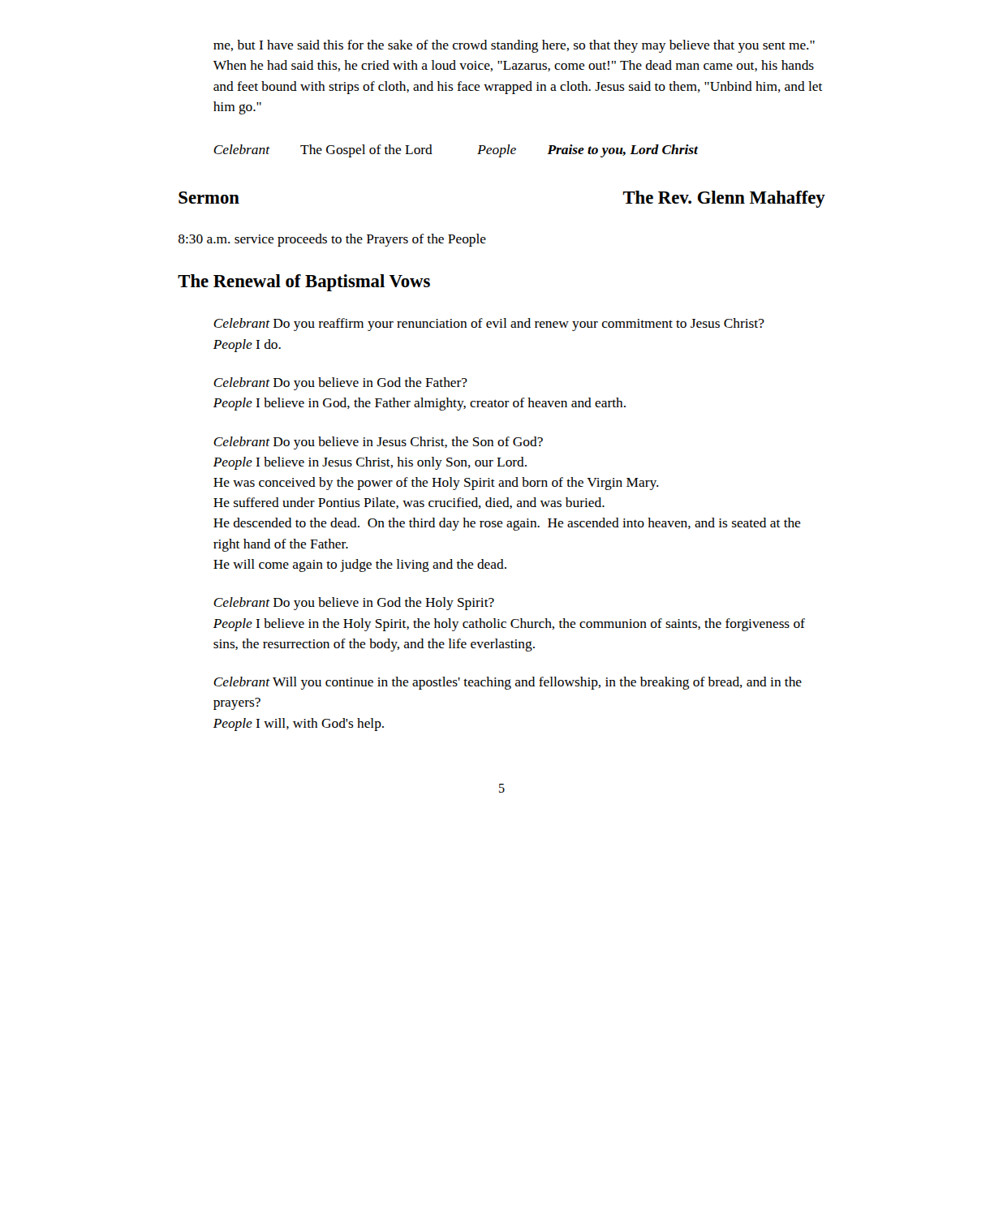me, but I have said this for the sake of the crowd standing here, so that they may believe that you sent me." When he had said this, he cried with a loud voice, "Lazarus, come out!" The dead man came out, his hands and feet bound with strips of cloth, and his face wrapped in a cloth. Jesus said to them, "Unbind him, and let him go."
Celebrant The Gospel of the Lord People Praise to you, Lord Christ
Sermon The Rev. Glenn Mahaffey
8:30 a.m. service proceeds to the Prayers of the People
The Renewal of Baptismal Vows
Celebrant Do you reaffirm your renunciation of evil and renew your commitment to Jesus Christ?
People I do.
Celebrant Do you believe in God the Father?
People I believe in God, the Father almighty, creator of heaven and earth.
Celebrant Do you believe in Jesus Christ, the Son of God?
People I believe in Jesus Christ, his only Son, our Lord.
He was conceived by the power of the Holy Spirit and born of the Virgin Mary.
He suffered under Pontius Pilate, was crucified, died, and was buried.
He descended to the dead. On the third day he rose again. He ascended into heaven, and is seated at the right hand of the Father.
He will come again to judge the living and the dead.
Celebrant Do you believe in God the Holy Spirit?
People I believe in the Holy Spirit, the holy catholic Church, the communion of saints, the forgiveness of sins, the resurrection of the body, and the life everlasting.
Celebrant Will you continue in the apostles' teaching and fellowship, in the breaking of bread, and in the prayers?
People I will, with God's help.
5